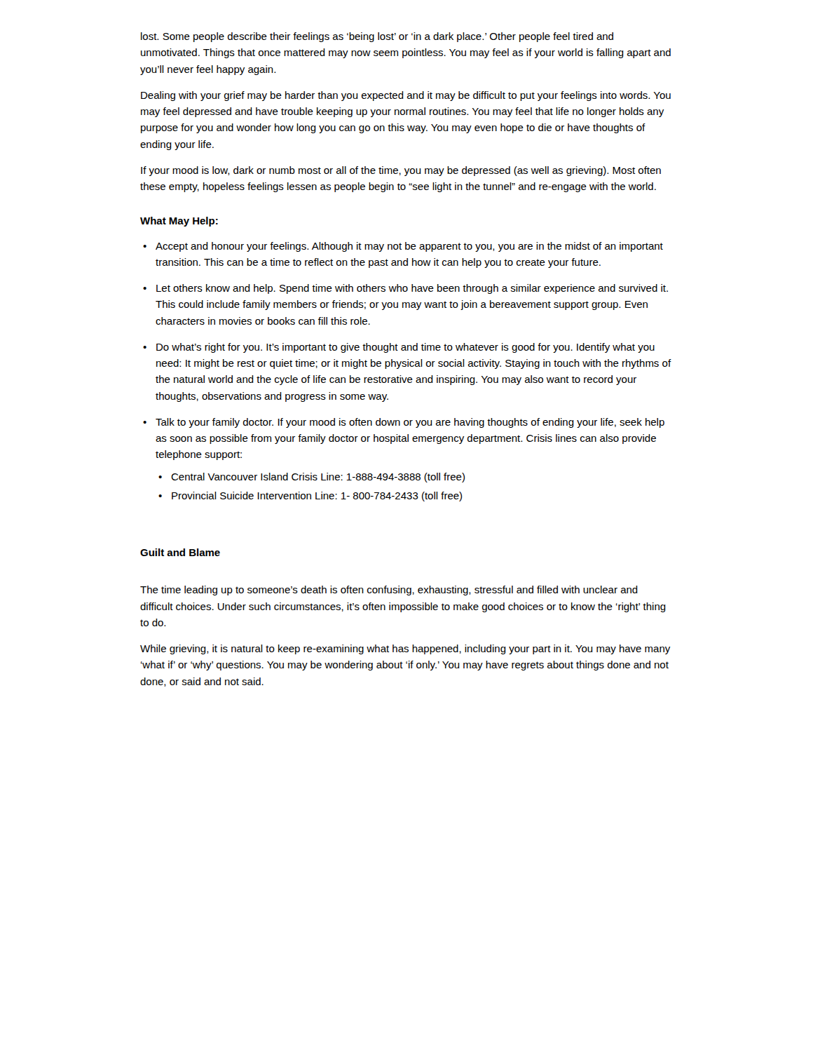lost. Some people describe their feelings as ‘being lost’ or ‘in a dark place.’ Other people feel tired and unmotivated. Things that once mattered may now seem pointless. You may feel as if your world is falling apart and you’ll never feel happy again.
Dealing with your grief may be harder than you expected and it may be difficult to put your feelings into words. You may feel depressed and have trouble keeping up your normal routines. You may feel that life no longer holds any purpose for you and wonder how long you can go on this way. You may even hope to die or have thoughts of ending your life.
If your mood is low, dark or numb most or all of the time, you may be depressed (as well as grieving). Most often these empty, hopeless feelings lessen as people begin to “see light in the tunnel” and re-engage with the world.
What May Help:
Accept and honour your feelings. Although it may not be apparent to you, you are in the midst of an important transition. This can be a time to reflect on the past and how it can help you to create your future.
Let others know and help. Spend time with others who have been through a similar experience and survived it. This could include family members or friends; or you may want to join a bereavement support group. Even characters in movies or books can fill this role.
Do what’s right for you. It’s important to give thought and time to whatever is good for you. Identify what you need: It might be rest or quiet time; or it might be physical or social activity. Staying in touch with the rhythms of the natural world and the cycle of life can be restorative and inspiring. You may also want to record your thoughts, observations and progress in some way.
Talk to your family doctor. If your mood is often down or you are having thoughts of ending your life, seek help as soon as possible from your family doctor or hospital emergency department. Crisis lines can also provide telephone support:
Central Vancouver Island Crisis Line: 1-888-494-3888 (toll free)
Provincial Suicide Intervention Line: 1- 800-784-2433 (toll free)
Guilt and Blame
The time leading up to someone’s death is often confusing, exhausting, stressful and filled with unclear and difficult choices. Under such circumstances, it’s often impossible to make good choices or to know the ‘right’ thing to do.
While grieving, it is natural to keep re-examining what has happened, including your part in it. You may have many ‘what if’ or ‘why’ questions. You may be wondering about ‘if only.’ You may have regrets about things done and not done, or said and not said.